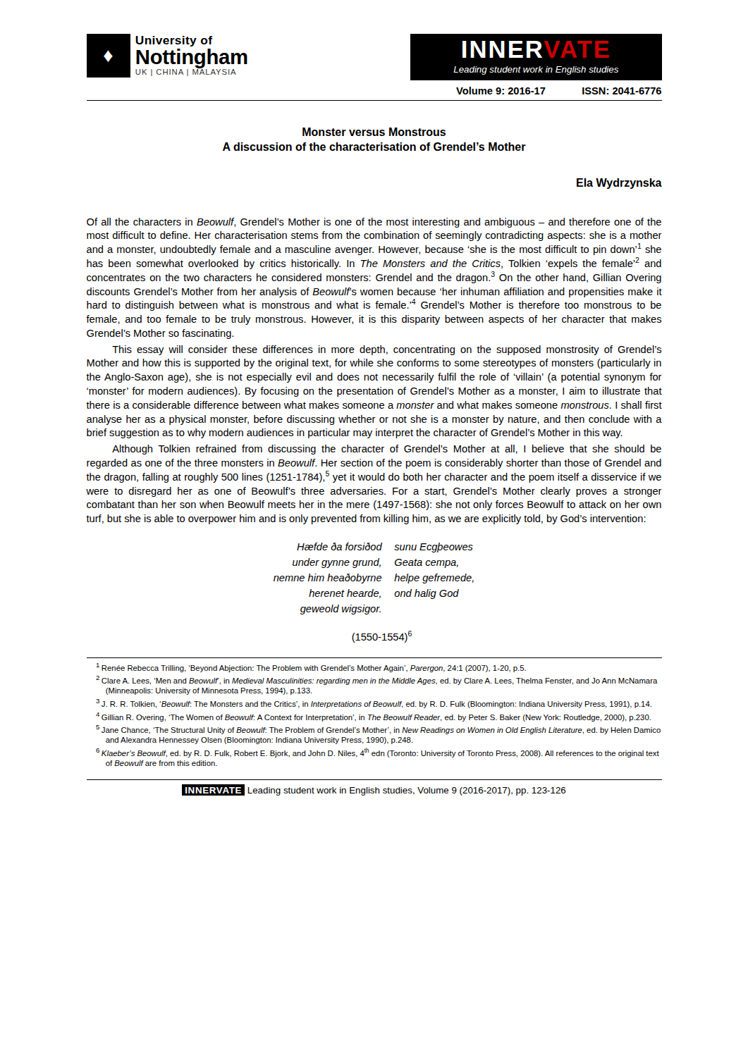♦
University of
Nottingham
UK | CHINA | MALAYSIA
INNERVATE
Leading student work in English studies
Volume 9: 2016-17 ISSN: 2041-6776
Monster versus Monstrous
A discussion of the characterisation of Grendel’s Mother
Ela Wydrzynska
Of all the characters in Beowulf, Grendel’s Mother is one of the most interesting and ambiguous – and therefore one of the most difficult to define. Her characterisation stems from the combination of seemingly contradicting aspects: she is a mother and a monster, undoubtedly female and a masculine avenger. However, because ‘she is the most difficult to pin down’1 she has been somewhat overlooked by critics historically. In The Monsters and the Critics, Tolkien ‘expels the female’2 and concentrates on the two characters he considered monsters: Grendel and the dragon.3 On the other hand, Gillian Overing discounts Grendel’s Mother from her analysis of Beowulf’s women because ‘her inhuman affiliation and propensities make it hard to distinguish between what is monstrous and what is female.’4 Grendel’s Mother is therefore too monstrous to be female, and too female to be truly monstrous. However, it is this disparity between aspects of her character that makes Grendel’s Mother so fascinating.
This essay will consider these differences in more depth, concentrating on the supposed monstrosity of Grendel’s Mother and how this is supported by the original text, for while she conforms to some stereotypes of monsters (particularly in the Anglo-Saxon age), she is not especially evil and does not necessarily fulfil the role of ‘villain’ (a potential synonym for ‘monster’ for modern audiences). By focusing on the presentation of Grendel’s Mother as a monster, I aim to illustrate that there is a considerable difference between what makes someone a monster and what makes someone monstrous. I shall first analyse her as a physical monster, before discussing whether or not she is a monster by nature, and then conclude with a brief suggestion as to why modern audiences in particular may interpret the character of Grendel’s Mother in this way.
Although Tolkien refrained from discussing the character of Grendel’s Mother at all, I believe that she should be regarded as one of the three monsters in Beowulf. Her section of the poem is considerably shorter than those of Grendel and the dragon, falling at roughly 500 lines (1251-1784),5 yet it would do both her character and the poem itself a disservice if we were to disregard her as one of Beowulf’s three adversaries. For a start, Grendel’s Mother clearly proves a stronger combatant than her son when Beowulf meets her in the mere (1497-1568): she not only forces Beowulf to attack on her own turf, but she is able to overpower him and is only prevented from killing him, as we are explicitly told, by God’s intervention:
| Hæfde ða forsiðod | sunu Ecgþeowes |
| under gynne grund, | Geata cempa, |
| nemne him heaðobyrne | helpe gefremede, |
| herenet hearde, | ond halig God |
| geweold wigsigor. | |
(1550-1554)6
1 Renée Rebecca Trilling, ‘Beyond Abjection: The Problem with Grendel’s Mother Again’, Parergon, 24:1 (2007), 1-20, p.5.
2 Clare A. Lees, ‘Men and Beowulf’, in Medieval Masculinities: regarding men in the Middle Ages, ed. by Clare A. Lees, Thelma Fenster, and Jo Ann McNamara (Minneapolis: University of Minnesota Press, 1994), p.133.
3 J. R. R. Tolkien, ‘Beowulf: The Monsters and the Critics’, in Interpretations of Beowulf, ed. by R. D. Fulk (Bloomington: Indiana University Press, 1991), p.14.
4 Gillian R. Overing, ‘The Women of Beowulf: A Context for Interpretation’, in The Beowulf Reader, ed. by Peter S. Baker (New York: Routledge, 2000), p.230.
5 Jane Chance, ‘The Structural Unity of Beowulf: The Problem of Grendel’s Mother’, in New Readings on Women in Old English Literature, ed. by Helen Damico and Alexandra Hennessey Olsen (Bloomington: Indiana University Press, 1990), p.248.
6 Klaeber’s Beowulf, ed. by R. D. Fulk, Robert E. Bjork, and John D. Niles, 4th edn (Toronto: University of Toronto Press, 2008). All references to the original text of Beowulf are from this edition.
INNERVATE Leading student work in English studies, Volume 9 (2016-2017), pp. 123-126